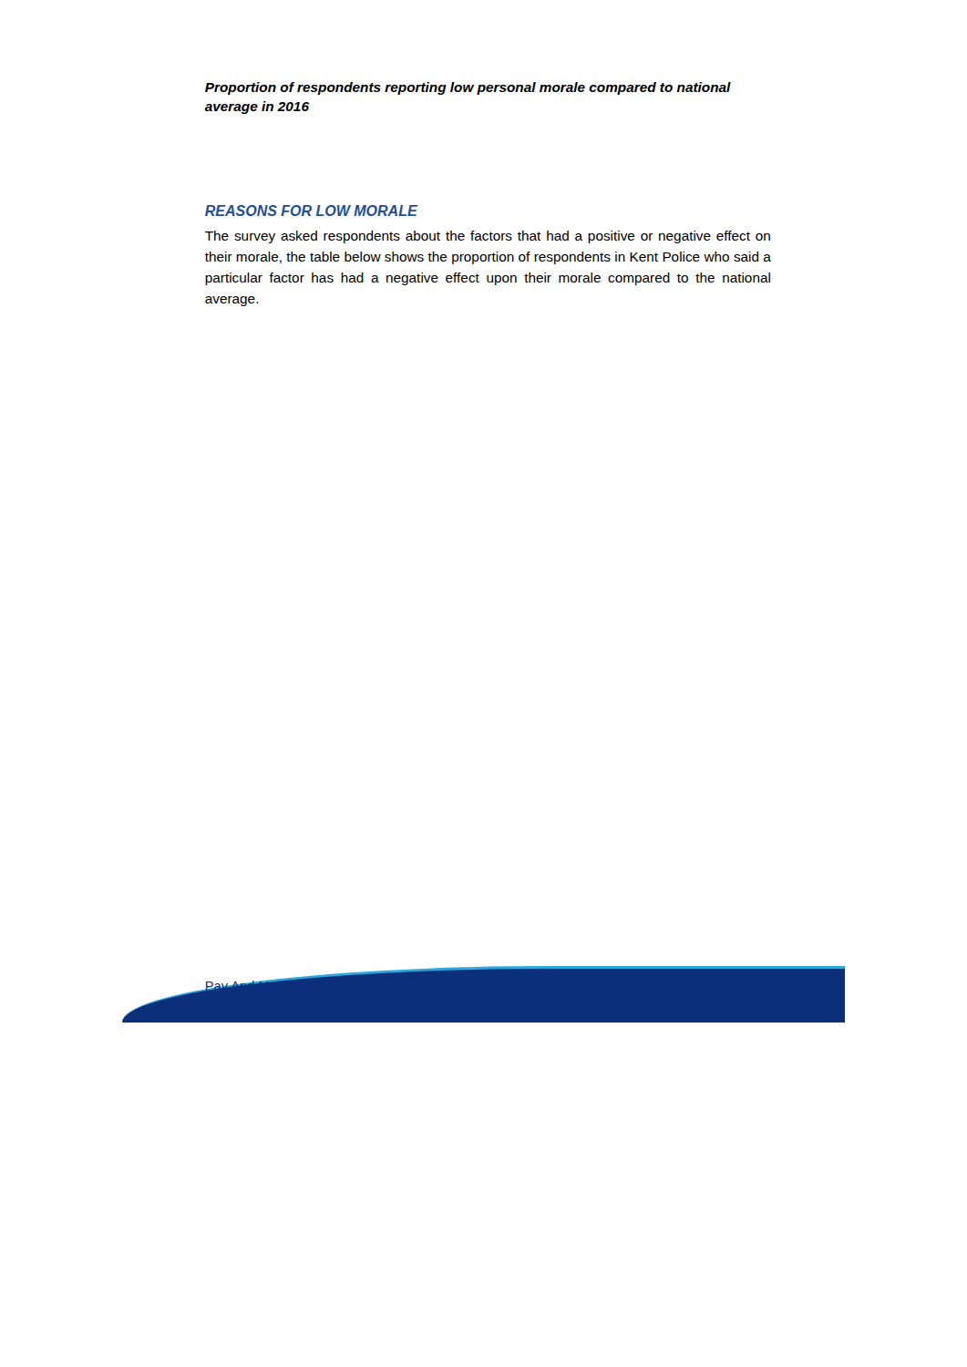Proportion of respondents reporting low personal morale compared to national average in 2016
REASONS FOR LOW MORALE
The survey asked respondents about the factors that had a positive or negative effect on their morale, the table below shows the proportion of respondents in Kent Police who said a particular factor has had a negative effect upon their morale compared to the national average.
Pay And Morale Survey 2016
Kent Police
Research & Policy Support
Fran Boag-Munroe
R028/2016
4